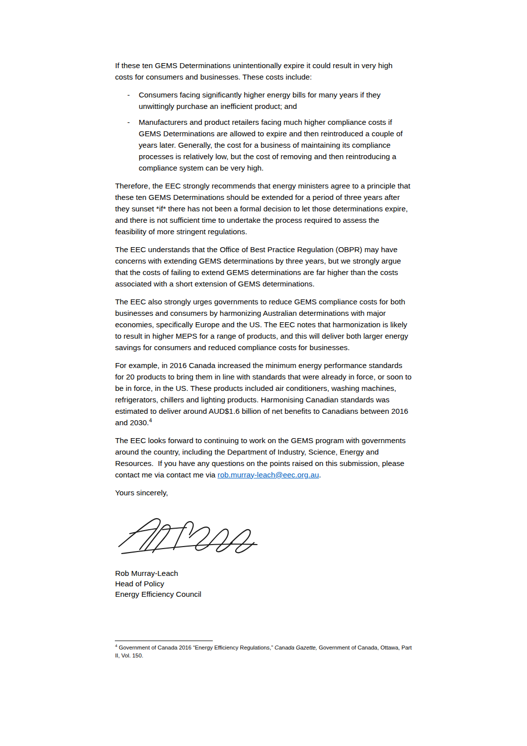If these ten GEMS Determinations unintentionally expire it could result in very high costs for consumers and businesses. These costs include:
Consumers facing significantly higher energy bills for many years if they unwittingly purchase an inefficient product; and
Manufacturers and product retailers facing much higher compliance costs if GEMS Determinations are allowed to expire and then reintroduced a couple of years later. Generally, the cost for a business of maintaining its compliance processes is relatively low, but the cost of removing and then reintroducing a compliance system can be very high.
Therefore, the EEC strongly recommends that energy ministers agree to a principle that these ten GEMS Determinations should be extended for a period of three years after they sunset *if* there has not been a formal decision to let those determinations expire, and there is not sufficient time to undertake the process required to assess the feasibility of more stringent regulations.
The EEC understands that the Office of Best Practice Regulation (OBPR) may have concerns with extending GEMS determinations by three years, but we strongly argue that the costs of failing to extend GEMS determinations are far higher than the costs associated with a short extension of GEMS determinations.
The EEC also strongly urges governments to reduce GEMS compliance costs for both businesses and consumers by harmonizing Australian determinations with major economies, specifically Europe and the US. The EEC notes that harmonization is likely to result in higher MEPS for a range of products, and this will deliver both larger energy savings for consumers and reduced compliance costs for businesses.
For example, in 2016 Canada increased the minimum energy performance standards for 20 products to bring them in line with standards that were already in force, or soon to be in force, in the US. These products included air conditioners, washing machines, refrigerators, chillers and lighting products. Harmonising Canadian standards was estimated to deliver around AUD$1.6 billion of net benefits to Canadians between 2016 and 2030.4
The EEC looks forward to continuing to work on the GEMS program with governments around the country, including the Department of Industry, Science, Energy and Resources. If you have any questions on the points raised on this submission, please contact me via contact me via rob.murray-leach@eec.org.au.
Yours sincerely,
Rob Murray-Leach
Head of Policy
Energy Efficiency Council
4 Government of Canada 2016 “Energy Efficiency Regulations,” Canada Gazette, Government of Canada, Ottawa, Part II, Vol. 150.